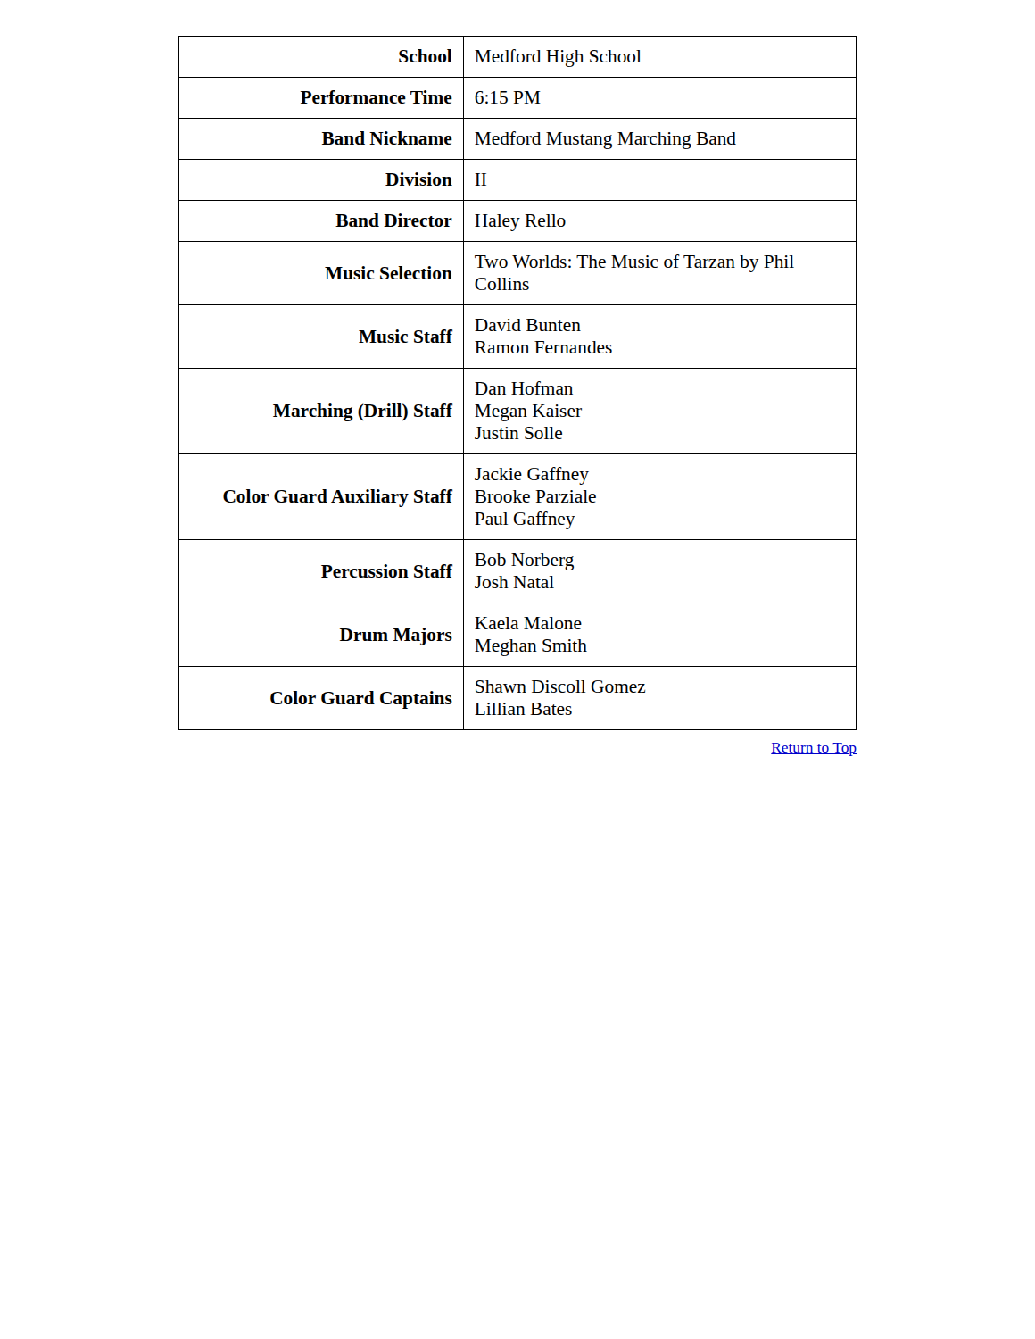| School | Medford High School |
| Performance Time | 6:15 PM |
| Band Nickname | Medford Mustang Marching Band |
| Division | II |
| Band Director | Haley Rello |
| Music Selection | Two Worlds: The Music of Tarzan by Phil Collins |
| Music Staff | David Bunten Ramon Fernandes |
| Marching (Drill) Staff | Dan Hofman Megan Kaiser Justin Solle |
| Color Guard Auxiliary Staff | Jackie Gaffney Brooke Parziale Paul Gaffney |
| Percussion Staff | Bob Norberg Josh Natal |
| Drum Majors | Kaela Malone Meghan Smith |
| Color Guard Captains | Shawn Discoll Gomez Lillian Bates |
Return to Top